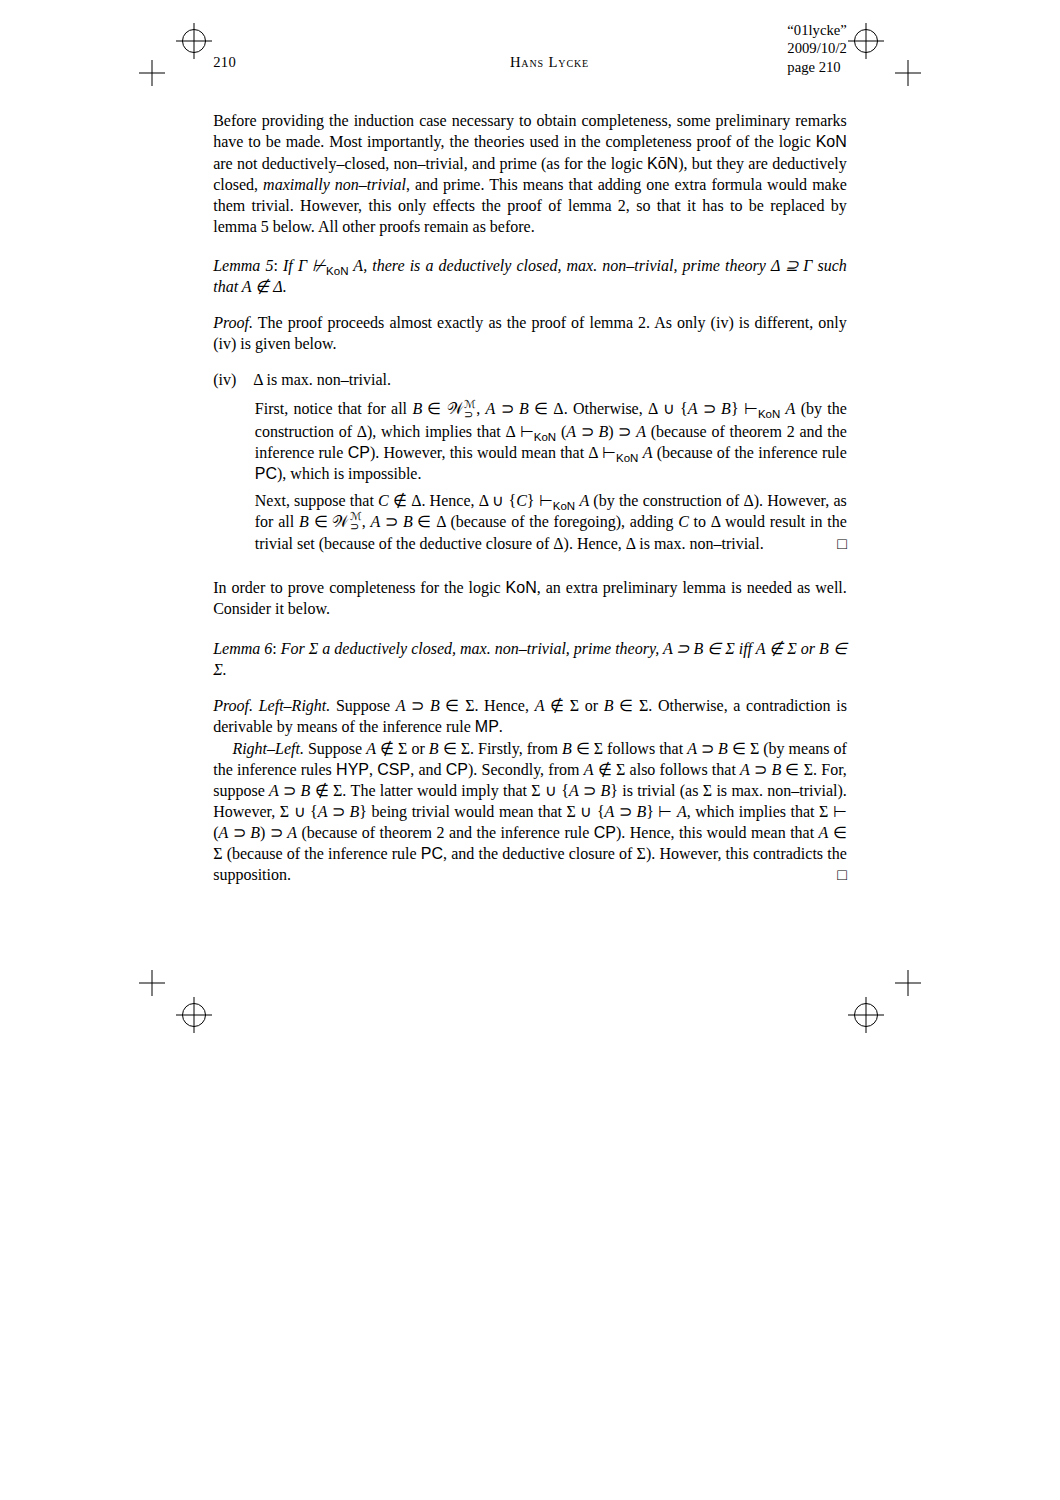“01lycke”
2009/10/2
page 210
210 Hans Lycke
Before providing the induction case necessary to obtain completeness, some preliminary remarks have to be made. Most importantly, the theories used in the completeness proof of the logic KoN are not deductively–closed, non–trivial, and prime (as for the logic KōN), but they are deductively closed, maximally non–trivial, and prime. This means that adding one extra formula would make them trivial. However, this only effects the proof of lemma 2, so that it has to be replaced by lemma 5 below. All other proofs remain as before.
Lemma 5: If Γ ⊬KoN A, there is a deductively closed, max. non–trivial, prime theory Δ ⊇ Γ such that A ∉ Δ.
Proof. The proof proceeds almost exactly as the proof of lemma 2. As only (iv) is different, only (iv) is given below.
(iv)
Δ is max. non–trivial.
First, notice that for all B ∈ 𝒲ℳ⊃, A ⊃ B ∈ Δ. Otherwise, Δ ∪ {A ⊃ B} ⊢KoN A (by the construction of Δ), which implies that Δ ⊢KoN (A ⊃ B) ⊃ A (because of theorem 2 and the inference rule CP). However, this would mean that Δ ⊢KoN A (because of the inference rule PC), which is impossible.
Next, suppose that C ∉ Δ. Hence, Δ ∪ {C} ⊢KoN A (by the construction of Δ). However, as for all B ∈ 𝒲ℳ⊃, A ⊃ B ∈ Δ (because of the foregoing), adding C to Δ would result in the trivial set (because of the deductive closure of Δ). Hence, Δ is max. non–trivial. □
In order to prove completeness for the logic KoN, an extra preliminary lemma is needed as well. Consider it below.
Lemma 6: For Σ a deductively closed, max. non–trivial, prime theory, A ⊃ B ∈ Σ iff A ∉ Σ or B ∈ Σ.
Proof. Left–Right. Suppose A ⊃ B ∈ Σ. Hence, A ∉ Σ or B ∈ Σ. Otherwise, a contradiction is derivable by means of the inference rule MP.
Right–Left. Suppose A ∉ Σ or B ∈ Σ. Firstly, from B ∈ Σ follows that A ⊃ B ∈ Σ (by means of the inference rules HYP, CSP, and CP). Secondly, from A ∉ Σ also follows that A ⊃ B ∈ Σ. For, suppose A ⊃ B ∉ Σ. The latter would imply that Σ ∪ {A ⊃ B} is trivial (as Σ is max. non–trivial). However, Σ ∪ {A ⊃ B} being trivial would mean that Σ ∪ {A ⊃ B} ⊢ A, which implies that Σ ⊢ (A ⊃ B) ⊃ A (because of theorem 2 and the inference rule CP). Hence, this would mean that A ∈ Σ (because of the inference rule PC, and the deductive closure of Σ). However, this contradicts the supposition. □